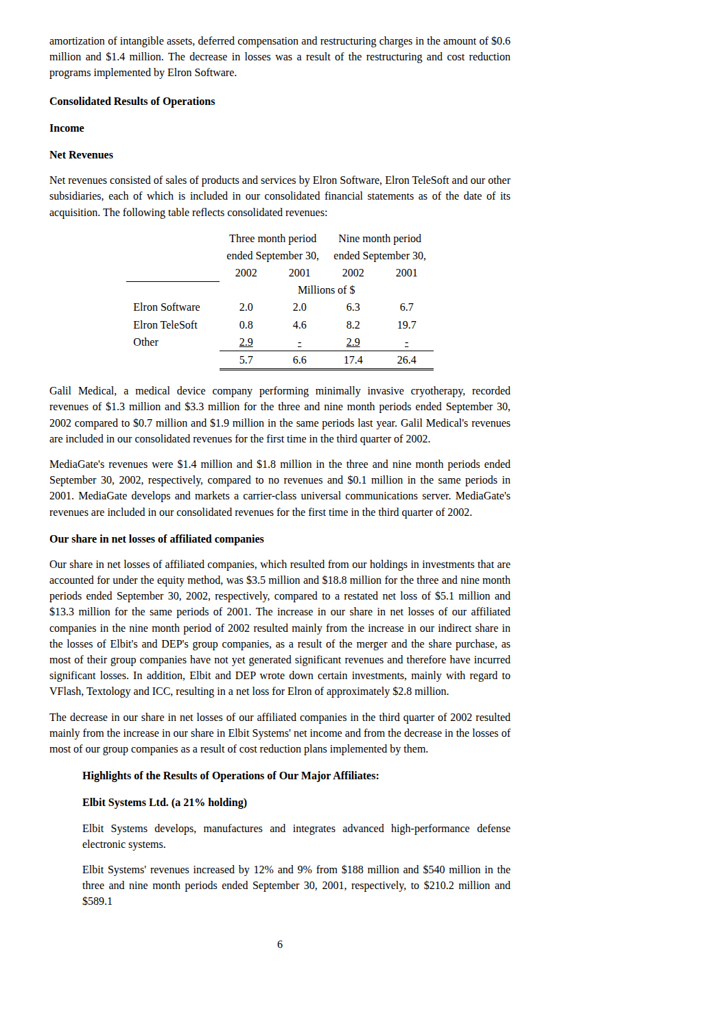amortization of intangible assets, deferred compensation and restructuring charges in the amount of $0.6 million and $1.4 million. The decrease in losses was a result of the restructuring and cost reduction programs implemented by Elron Software.
Consolidated Results of Operations
Income
Net Revenues
Net revenues consisted of sales of products and services by Elron Software, Elron TeleSoft and our other subsidiaries, each of which is included in our consolidated financial statements as of the date of its acquisition. The following table reflects consolidated revenues:
| | Three month period | Nine month period |
| | ended September 30, | ended September 30, |
| | 2002 | 2001 | 2002 | 2001 |
| | Millions of $ |
| Elron Software | 2.0 | 2.0 | 6.3 | 6.7 |
| Elron TeleSoft | 0.8 | 4.6 | 8.2 | 19.7 |
| Other | 2.9 | - | 2.9 | - |
| | 5.7 | 6.6 | 17.4 | 26.4 |
Galil Medical, a medical device company performing minimally invasive cryotherapy, recorded revenues of $1.3 million and $3.3 million for the three and nine month periods ended September 30, 2002 compared to $0.7 million and $1.9 million in the same periods last year. Galil Medical's revenues are included in our consolidated revenues for the first time in the third quarter of 2002.
MediaGate's revenues were $1.4 million and $1.8 million in the three and nine month periods ended September 30, 2002, respectively, compared to no revenues and $0.1 million in the same periods in 2001. MediaGate develops and markets a carrier-class universal communications server. MediaGate's revenues are included in our consolidated revenues for the first time in the third quarter of 2002.
Our share in net losses of affiliated companies
Our share in net losses of affiliated companies, which resulted from our holdings in investments that are accounted for under the equity method, was $3.5 million and $18.8 million for the three and nine month periods ended September 30, 2002, respectively, compared to a restated net loss of $5.1 million and $13.3 million for the same periods of 2001. The increase in our share in net losses of our affiliated companies in the nine month period of 2002 resulted mainly from the increase in our indirect share in the losses of Elbit's and DEP's group companies, as a result of the merger and the share purchase, as most of their group companies have not yet generated significant revenues and therefore have incurred significant losses. In addition, Elbit and DEP wrote down certain investments, mainly with regard to VFlash, Textology and ICC, resulting in a net loss for Elron of approximately $2.8 million.
The decrease in our share in net losses of our affiliated companies in the third quarter of 2002 resulted mainly from the increase in our share in Elbit Systems' net income and from the decrease in the losses of most of our group companies as a result of cost reduction plans implemented by them.
Highlights of the Results of Operations of Our Major Affiliates:
Elbit Systems Ltd. (a 21% holding)
Elbit Systems develops, manufactures and integrates advanced high-performance defense electronic systems.
Elbit Systems' revenues increased by 12% and 9% from $188 million and $540 million in the three and nine month periods ended September 30, 2001, respectively, to $210.2 million and $589.1
6